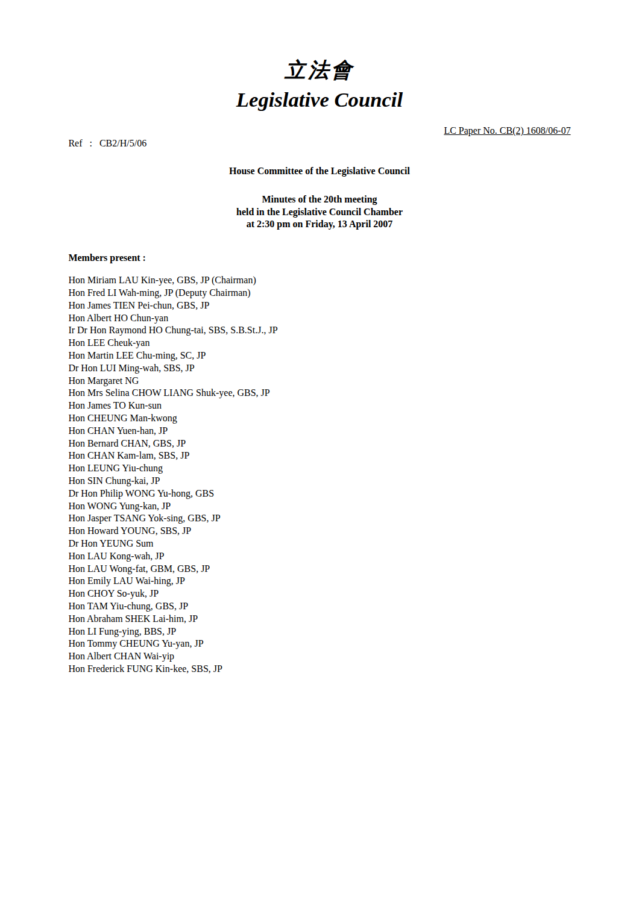立法會
Legislative Council
LC Paper No. CB(2) 1608/06-07
Ref : CB2/H/5/06
House Committee of the Legislative Council
Minutes of the 20th meeting
held in the Legislative Council Chamber
at 2:30 pm on Friday, 13 April 2007
Members present :
Hon Miriam LAU Kin-yee, GBS, JP (Chairman)
Hon Fred LI Wah-ming, JP (Deputy Chairman)
Hon James TIEN Pei-chun, GBS, JP
Hon Albert HO Chun-yan
Ir Dr Hon Raymond HO Chung-tai, SBS, S.B.St.J., JP
Hon LEE Cheuk-yan
Hon Martin LEE Chu-ming, SC, JP
Dr Hon LUI Ming-wah, SBS, JP
Hon Margaret NG
Hon Mrs Selina CHOW LIANG Shuk-yee, GBS, JP
Hon James TO Kun-sun
Hon CHEUNG Man-kwong
Hon CHAN Yuen-han, JP
Hon Bernard CHAN, GBS, JP
Hon CHAN Kam-lam, SBS, JP
Hon LEUNG Yiu-chung
Hon SIN Chung-kai, JP
Dr Hon Philip WONG Yu-hong, GBS
Hon WONG Yung-kan, JP
Hon Jasper TSANG Yok-sing, GBS, JP
Hon Howard YOUNG, SBS, JP
Dr Hon YEUNG Sum
Hon LAU Kong-wah, JP
Hon LAU Wong-fat, GBM, GBS, JP
Hon Emily LAU Wai-hing, JP
Hon CHOY So-yuk, JP
Hon TAM Yiu-chung, GBS, JP
Hon Abraham SHEK Lai-him, JP
Hon LI Fung-ying, BBS, JP
Hon Tommy CHEUNG Yu-yan, JP
Hon Albert CHAN Wai-yip
Hon Frederick FUNG Kin-kee, SBS, JP